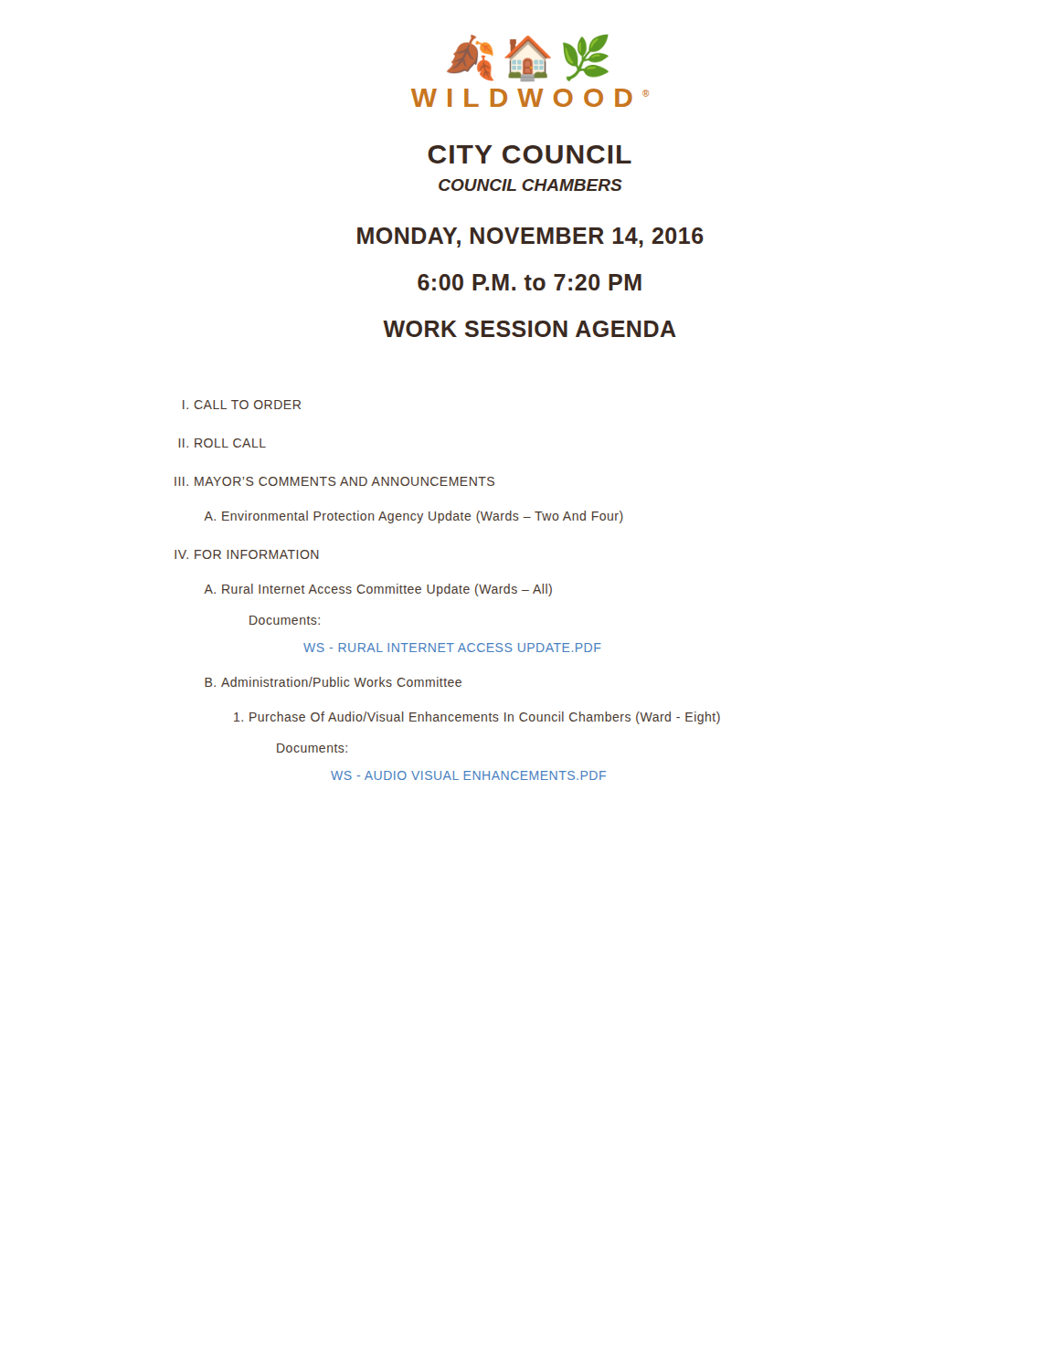🍂🏠🌿
WILDWOOD®
CITY COUNCIL
COUNCIL CHAMBERS
MONDAY, NOVEMBER 14, 2016
6:00 P.M. to 7:20 PM
WORK SESSION AGENDA
CALL TO ORDER
ROLL CALL
MAYOR’S COMMENTS AND ANNOUNCEMENTS
Environmental Protection Agency Update (Wards – Two And Four)
FOR INFORMATION
Rural Internet Access Committee Update (Wards – All)
Documents: WS - RURAL INTERNET ACCESS UPDATE.PDF
Administration/Public Works Committee
Purchase Of Audio/Visual Enhancements In Council Chambers (Ward - Eight)
Documents: WS - AUDIO VISUAL ENHANCEMENTS.PDF